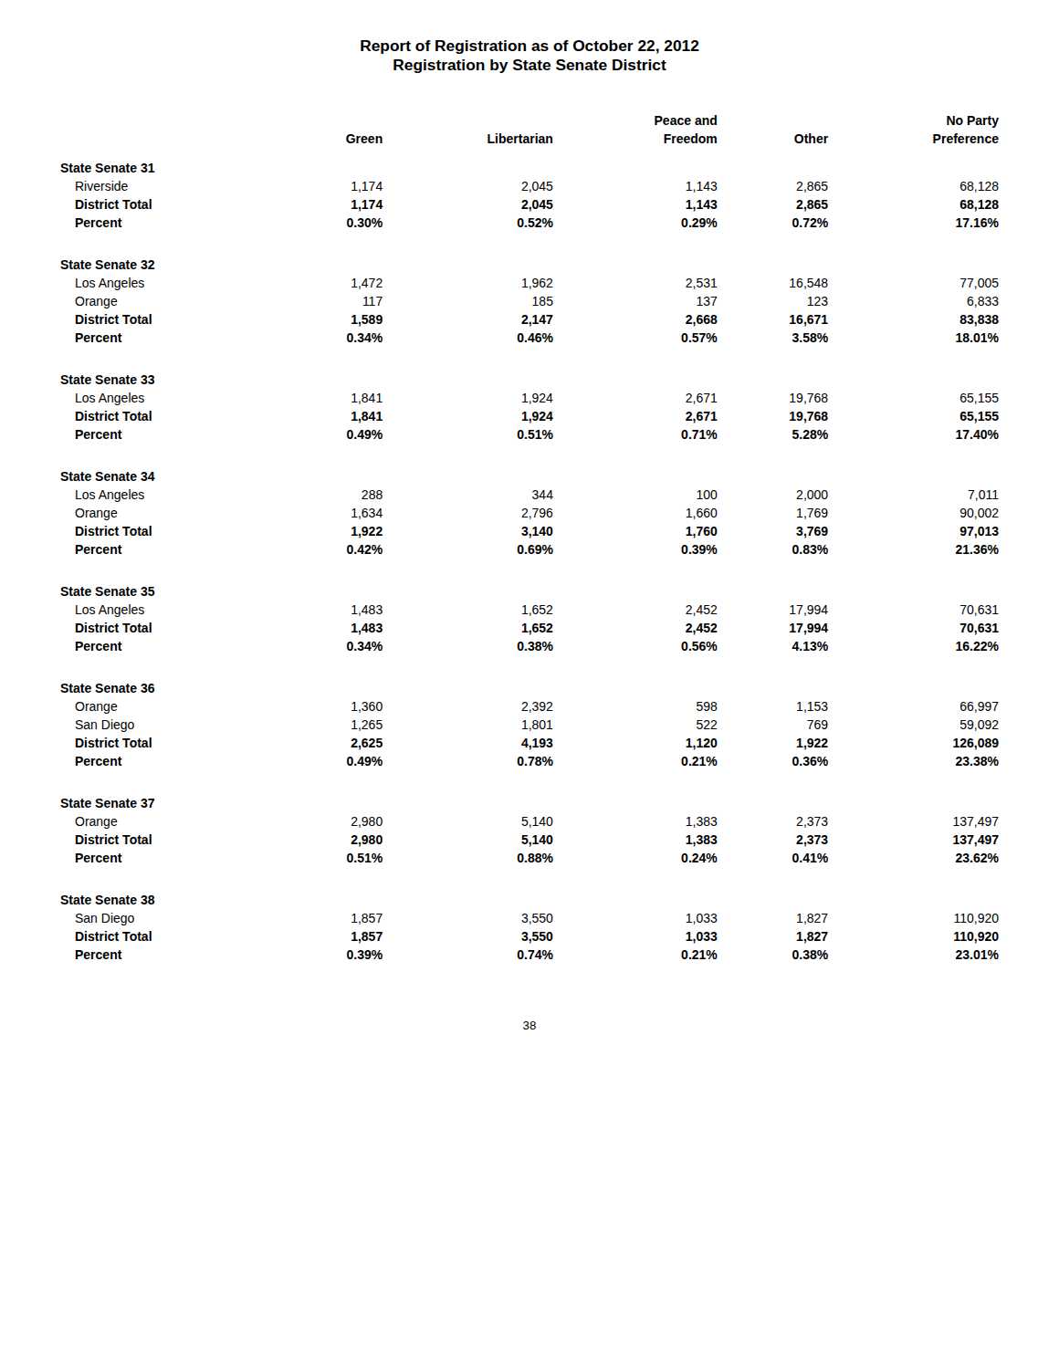Report of Registration as of October 22, 2012
Registration by State Senate District
| | | | Peace and | | No Party |
| --- | --- | --- | --- | --- | --- |
| | Green | Libertarian | Freedom | Other | Preference |
| State Senate 31 |
| Riverside | 1,174 | 2,045 | 1,143 | 2,865 | 68,128 |
| District Total | 1,174 | 2,045 | 1,143 | 2,865 | 68,128 |
| Percent | 0.30% | 0.52% | 0.29% | 0.72% | 17.16% |
| State Senate 32 |
| Los Angeles | 1,472 | 1,962 | 2,531 | 16,548 | 77,005 |
| Orange | 117 | 185 | 137 | 123 | 6,833 |
| District Total | 1,589 | 2,147 | 2,668 | 16,671 | 83,838 |
| Percent | 0.34% | 0.46% | 0.57% | 3.58% | 18.01% |
| State Senate 33 |
| Los Angeles | 1,841 | 1,924 | 2,671 | 19,768 | 65,155 |
| District Total | 1,841 | 1,924 | 2,671 | 19,768 | 65,155 |
| Percent | 0.49% | 0.51% | 0.71% | 5.28% | 17.40% |
| State Senate 34 |
| Los Angeles | 288 | 344 | 100 | 2,000 | 7,011 |
| Orange | 1,634 | 2,796 | 1,660 | 1,769 | 90,002 |
| District Total | 1,922 | 3,140 | 1,760 | 3,769 | 97,013 |
| Percent | 0.42% | 0.69% | 0.39% | 0.83% | 21.36% |
| State Senate 35 |
| Los Angeles | 1,483 | 1,652 | 2,452 | 17,994 | 70,631 |
| District Total | 1,483 | 1,652 | 2,452 | 17,994 | 70,631 |
| Percent | 0.34% | 0.38% | 0.56% | 4.13% | 16.22% |
| State Senate 36 |
| Orange | 1,360 | 2,392 | 598 | 1,153 | 66,997 |
| San Diego | 1,265 | 1,801 | 522 | 769 | 59,092 |
| District Total | 2,625 | 4,193 | 1,120 | 1,922 | 126,089 |
| Percent | 0.49% | 0.78% | 0.21% | 0.36% | 23.38% |
| State Senate 37 |
| Orange | 2,980 | 5,140 | 1,383 | 2,373 | 137,497 |
| District Total | 2,980 | 5,140 | 1,383 | 2,373 | 137,497 |
| Percent | 0.51% | 0.88% | 0.24% | 0.41% | 23.62% |
| State Senate 38 |
| San Diego | 1,857 | 3,550 | 1,033 | 1,827 | 110,920 |
| District Total | 1,857 | 3,550 | 1,033 | 1,827 | 110,920 |
| Percent | 0.39% | 0.74% | 0.21% | 0.38% | 23.01% |
38